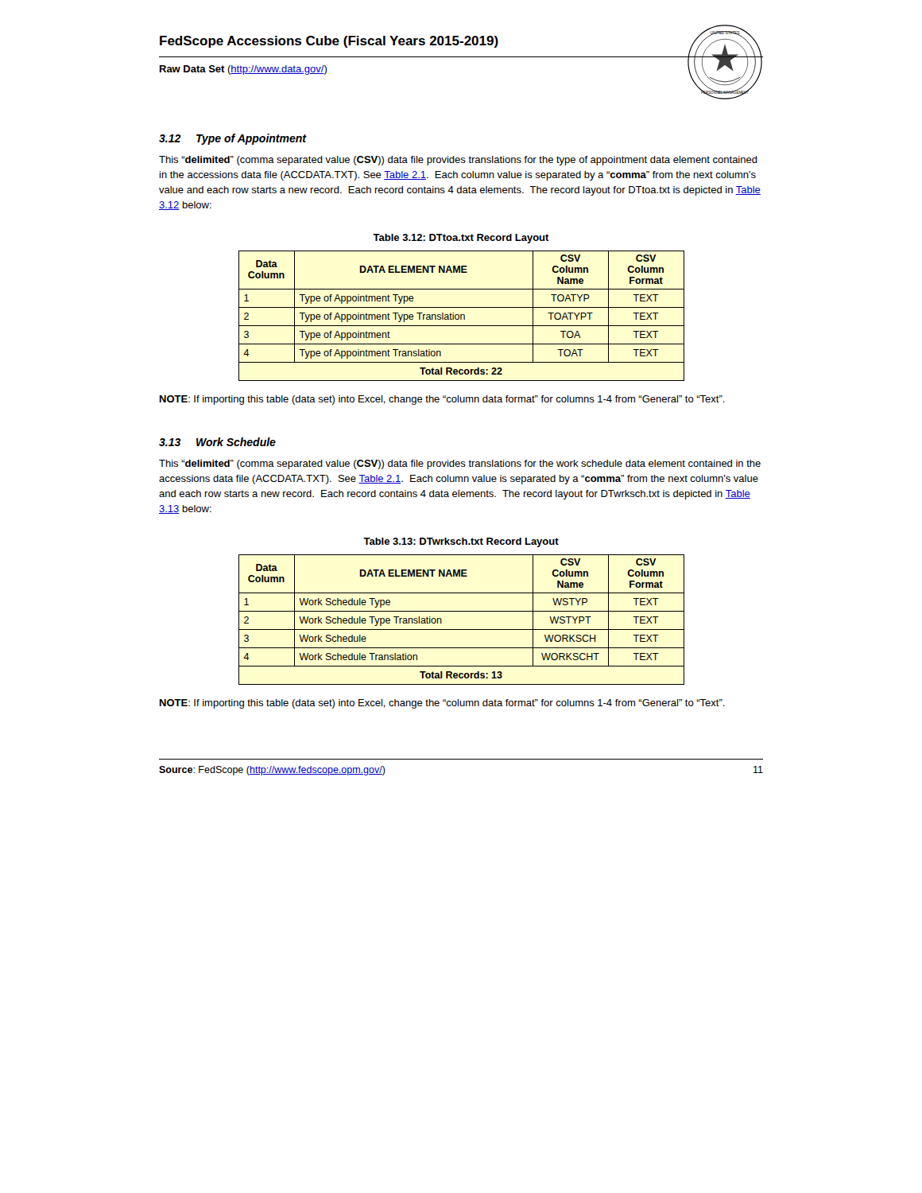UNITED STATES PERSONNEL MANAGEMENT
FedScope Accessions Cube (Fiscal Years 2015-2019)
Raw Data Set (http://www.data.gov/)
3.12 Type of Appointment
This “delimited” (comma separated value (CSV)) data file provides translations for the type of appointment data element contained in the accessions data file (ACCDATA.TXT). See Table 2.1. Each column value is separated by a “comma” from the next column's value and each row starts a new record. Each record contains 4 data elements. The record layout for DTtoa.txt is depicted in Table 3.12 below:
Table 3.12: DTtoa.txt Record Layout
| Data Column | DATA ELEMENT NAME | CSV Column Name | CSV Column Format |
| --- | --- | --- | --- |
| 1 | Type of Appointment Type | TOATYP | TEXT |
| 2 | Type of Appointment Type Translation | TOATYPT | TEXT |
| 3 | Type of Appointment | TOA | TEXT |
| 4 | Type of Appointment Translation | TOAT | TEXT |
| Total Records: 22 |
NOTE: If importing this table (data set) into Excel, change the “column data format” for columns 1-4 from “General” to “Text”.
3.13 Work Schedule
This “delimited” (comma separated value (CSV)) data file provides translations for the work schedule data element contained in the accessions data file (ACCDATA.TXT). See Table 2.1. Each column value is separated by a “comma” from the next column's value and each row starts a new record. Each record contains 4 data elements. The record layout for DTwrksch.txt is depicted in Table 3.13 below:
Table 3.13: DTwrksch.txt Record Layout
| Data Column | DATA ELEMENT NAME | CSV Column Name | CSV Column Format |
| --- | --- | --- | --- |
| 1 | Work Schedule Type | WSTYP | TEXT |
| 2 | Work Schedule Type Translation | WSTYPT | TEXT |
| 3 | Work Schedule | WORKSCH | TEXT |
| 4 | Work Schedule Translation | WORKSCHT | TEXT |
| Total Records: 13 |
NOTE: If importing this table (data set) into Excel, change the “column data format” for columns 1-4 from “General” to “Text”.
Source: FedScope (http://www.fedscope.opm.gov/)
11